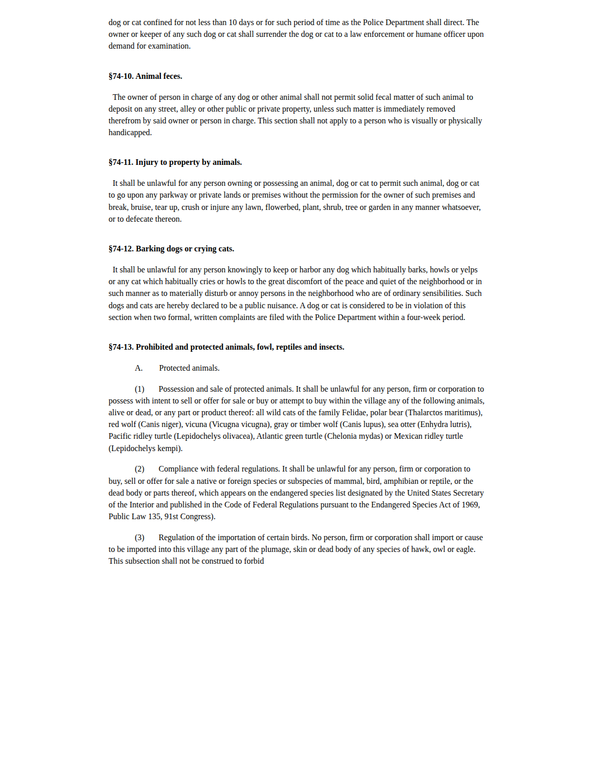dog or cat confined for not less than 10 days or for such period of time as the Police Department shall direct. The owner or keeper of any such dog or cat shall surrender the dog or cat to a law enforcement or humane officer upon demand for examination.
§74-10. Animal feces.
The owner of person in charge of any dog or other animal shall not permit solid fecal matter of such animal to deposit on any street, alley or other public or private property, unless such matter is immediately removed therefrom by said owner or person in charge. This section shall not apply to a person who is visually or physically handicapped.
§74-11. Injury to property by animals.
It shall be unlawful for any person owning or possessing an animal, dog or cat to permit such animal, dog or cat to go upon any parkway or private lands or premises without the permission for the owner of such premises and break, bruise, tear up, crush or injure any lawn, flowerbed, plant, shrub, tree or garden in any manner whatsoever, or to defecate thereon.
§74-12. Barking dogs or crying cats.
It shall be unlawful for any person knowingly to keep or harbor any dog which habitually barks, howls or yelps or any cat which habitually cries or howls to the great discomfort of the peace and quiet of the neighborhood or in such manner as to materially disturb or annoy persons in the neighborhood who are of ordinary sensibilities. Such dogs and cats are hereby declared to be a public nuisance. A dog or cat is considered to be in violation of this section when two formal, written complaints are filed with the Police Department within a four-week period.
§74-13. Prohibited and protected animals, fowl, reptiles and insects.
A. Protected animals.
(1) Possession and sale of protected animals. It shall be unlawful for any person, firm or corporation to possess with intent to sell or offer for sale or buy or attempt to buy within the village any of the following animals, alive or dead, or any part or product thereof: all wild cats of the family Felidae, polar bear (Thalarctos maritimus), red wolf (Canis niger), vicuna (Vicugna vicugna), gray or timber wolf (Canis lupus), sea otter (Enhydra lutris), Pacific ridley turtle (Lepidochelys olivacea), Atlantic green turtle (Chelonia mydas) or Mexican ridley turtle (Lepidochelys kempi).
(2) Compliance with federal regulations. It shall be unlawful for any person, firm or corporation to buy, sell or offer for sale a native or foreign species or subspecies of mammal, bird, amphibian or reptile, or the dead body or parts thereof, which appears on the endangered species list designated by the United States Secretary of the Interior and published in the Code of Federal Regulations pursuant to the Endangered Species Act of 1969, Public Law 135, 91st Congress).
(3) Regulation of the importation of certain birds. No person, firm or corporation shall import or cause to be imported into this village any part of the plumage, skin or dead body of any species of hawk, owl or eagle. This subsection shall not be construed to forbid